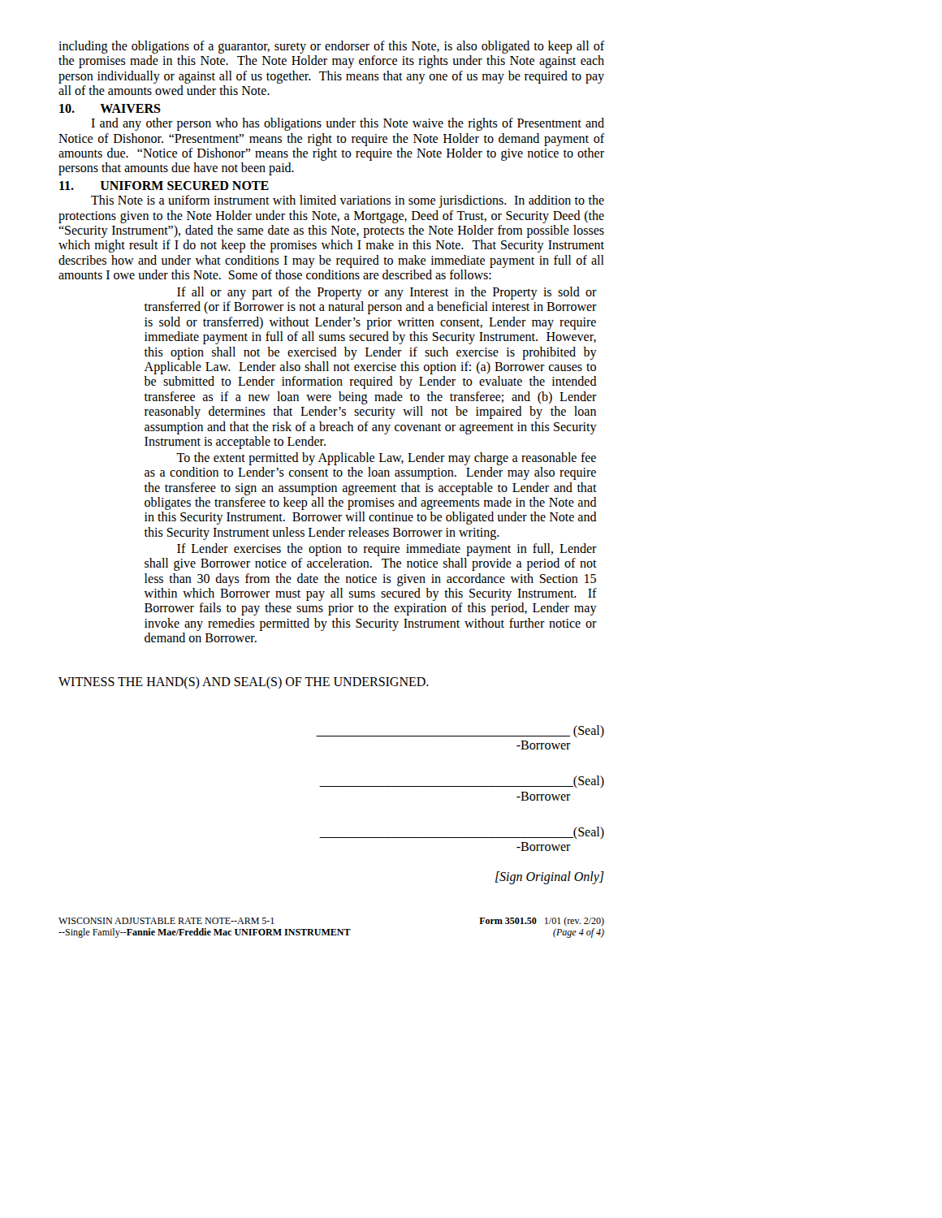including the obligations of a guarantor, surety or endorser of this Note, is also obligated to keep all of the promises made in this Note. The Note Holder may enforce its rights under this Note against each person individually or against all of us together. This means that any one of us may be required to pay all of the amounts owed under this Note.
10. WAIVERS
I and any other person who has obligations under this Note waive the rights of Presentment and Notice of Dishonor. “Presentment” means the right to require the Note Holder to demand payment of amounts due. “Notice of Dishonor” means the right to require the Note Holder to give notice to other persons that amounts due have not been paid.
11. UNIFORM SECURED NOTE
This Note is a uniform instrument with limited variations in some jurisdictions. In addition to the protections given to the Note Holder under this Note, a Mortgage, Deed of Trust, or Security Deed (the “Security Instrument”), dated the same date as this Note, protects the Note Holder from possible losses which might result if I do not keep the promises which I make in this Note. That Security Instrument describes how and under what conditions I may be required to make immediate payment in full of all amounts I owe under this Note. Some of those conditions are described as follows:
If all or any part of the Property or any Interest in the Property is sold or transferred (or if Borrower is not a natural person and a beneficial interest in Borrower is sold or transferred) without Lender’s prior written consent, Lender may require immediate payment in full of all sums secured by this Security Instrument. However, this option shall not be exercised by Lender if such exercise is prohibited by Applicable Law. Lender also shall not exercise this option if: (a) Borrower causes to be submitted to Lender information required by Lender to evaluate the intended transferee as if a new loan were being made to the transferee; and (b) Lender reasonably determines that Lender’s security will not be impaired by the loan assumption and that the risk of a breach of any covenant or agreement in this Security Instrument is acceptable to Lender.
To the extent permitted by Applicable Law, Lender may charge a reasonable fee as a condition to Lender’s consent to the loan assumption. Lender may also require the transferee to sign an assumption agreement that is acceptable to Lender and that obligates the transferee to keep all the promises and agreements made in the Note and in this Security Instrument. Borrower will continue to be obligated under the Note and this Security Instrument unless Lender releases Borrower in writing.
If Lender exercises the option to require immediate payment in full, Lender shall give Borrower notice of acceleration. The notice shall provide a period of not less than 30 days from the date the notice is given in accordance with Section 15 within which Borrower must pay all sums secured by this Security Instrument. If Borrower fails to pay these sums prior to the expiration of this period, Lender may invoke any remedies permitted by this Security Instrument without further notice or demand on Borrower.
WITNESS THE HAND(S) AND SEAL(S) OF THE UNDERSIGNED.
_______________________________________ (Seal)
-Borrower
_______________________________________(Seal)
-Borrower
_______________________________________(Seal)
-Borrower
[Sign Original Only]
| WISCONSIN ADJUSTABLE RATE NOTE--ARM 5-1 | Form 3501.50 1/01 (rev. 2/20) |
| --Single Family-- Fannie Mae/Freddie Mac UNIFORM INSTRUMENT | (Page 4 of 4) |